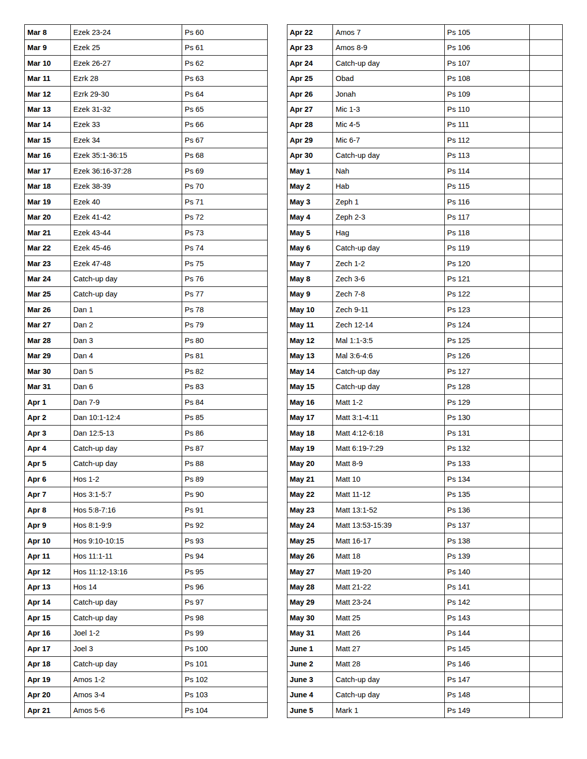| Mar 8 | Ezek 23-24 | Ps 60 | | Apr 22 | Amos 7 | Ps 105 | |
| Mar 9 | Ezek 25 | Ps 61 | | Apr 23 | Amos 8-9 | Ps 106 | |
| Mar 10 | Ezek 26-27 | Ps 62 | | Apr 24 | Catch-up day | Ps 107 | |
| Mar 11 | Ezrk 28 | Ps 63 | | Apr 25 | Obad | Ps 108 | |
| Mar 12 | Ezrk 29-30 | Ps 64 | | Apr 26 | Jonah | Ps 109 | |
| Mar 13 | Ezek 31-32 | Ps 65 | | Apr 27 | Mic 1-3 | Ps 110 | |
| Mar 14 | Ezek 33 | Ps 66 | | Apr 28 | Mic 4-5 | Ps 111 | |
| Mar 15 | Ezek 34 | Ps 67 | | Apr 29 | Mic 6-7 | Ps 112 | |
| Mar 16 | Ezek 35:1-36:15 | Ps 68 | | Apr 30 | Catch-up day | Ps 113 | |
| Mar 17 | Ezek 36:16-37:28 | Ps 69 | | May 1 | Nah | Ps 114 | |
| Mar 18 | Ezek 38-39 | Ps 70 | | May 2 | Hab | Ps 115 | |
| Mar 19 | Ezek 40 | Ps 71 | | May 3 | Zeph 1 | Ps 116 | |
| Mar 20 | Ezek 41-42 | Ps 72 | | May 4 | Zeph 2-3 | Ps 117 | |
| Mar 21 | Ezek 43-44 | Ps 73 | | May 5 | Hag | Ps 118 | |
| Mar 22 | Ezek 45-46 | Ps 74 | | May 6 | Catch-up day | Ps 119 | |
| Mar 23 | Ezek 47-48 | Ps 75 | | May 7 | Zech 1-2 | Ps 120 | |
| Mar 24 | Catch-up day | Ps 76 | | May 8 | Zech 3-6 | Ps 121 | |
| Mar 25 | Catch-up day | Ps 77 | | May 9 | Zech 7-8 | Ps 122 | |
| Mar 26 | Dan 1 | Ps 78 | | May 10 | Zech 9-11 | Ps 123 | |
| Mar 27 | Dan 2 | Ps 79 | | May 11 | Zech 12-14 | Ps 124 | |
| Mar 28 | Dan 3 | Ps 80 | | May 12 | Mal 1:1-3:5 | Ps 125 | |
| Mar 29 | Dan 4 | Ps 81 | | May 13 | Mal 3:6-4:6 | Ps 126 | |
| Mar 30 | Dan 5 | Ps 82 | | May 14 | Catch-up day | Ps 127 | |
| Mar 31 | Dan 6 | Ps 83 | | May 15 | Catch-up day | Ps 128 | |
| Apr 1 | Dan 7-9 | Ps 84 | | May 16 | Matt 1-2 | Ps 129 | |
| Apr 2 | Dan 10:1-12:4 | Ps 85 | | May 17 | Matt 3:1-4:11 | Ps 130 | |
| Apr 3 | Dan 12:5-13 | Ps 86 | | May 18 | Matt 4:12-6:18 | Ps 131 | |
| Apr 4 | Catch-up day | Ps 87 | | May 19 | Matt 6:19-7:29 | Ps 132 | |
| Apr 5 | Catch-up day | Ps 88 | | May 20 | Matt 8-9 | Ps 133 | |
| Apr 6 | Hos 1-2 | Ps 89 | | May 21 | Matt 10 | Ps 134 | |
| Apr 7 | Hos 3:1-5:7 | Ps 90 | | May 22 | Matt 11-12 | Ps 135 | |
| Apr 8 | Hos 5:8-7:16 | Ps 91 | | May 23 | Matt 13:1-52 | Ps 136 | |
| Apr 9 | Hos 8:1-9:9 | Ps 92 | | May 24 | Matt 13:53-15:39 | Ps 137 | |
| Apr 10 | Hos 9:10-10:15 | Ps 93 | | May 25 | Matt 16-17 | Ps 138 | |
| Apr 11 | Hos 11:1-11 | Ps 94 | | May 26 | Matt 18 | Ps 139 | |
| Apr 12 | Hos 11:12-13:16 | Ps 95 | | May 27 | Matt 19-20 | Ps 140 | |
| Apr 13 | Hos 14 | Ps 96 | | May 28 | Matt 21-22 | Ps 141 | |
| Apr 14 | Catch-up day | Ps 97 | | May 29 | Matt 23-24 | Ps 142 | |
| Apr 15 | Catch-up day | Ps 98 | | May 30 | Matt 25 | Ps 143 | |
| Apr 16 | Joel 1-2 | Ps 99 | | May 31 | Matt 26 | Ps 144 | |
| Apr 17 | Joel 3 | Ps 100 | | June 1 | Matt 27 | Ps 145 | |
| Apr 18 | Catch-up day | Ps 101 | | June 2 | Matt 28 | Ps 146 | |
| Apr 19 | Amos 1-2 | Ps 102 | | June 3 | Catch-up day | Ps 147 | |
| Apr 20 | Amos 3-4 | Ps 103 | | June 4 | Catch-up day | Ps 148 | |
| Apr 21 | Amos 5-6 | Ps 104 | | June 5 | Mark 1 | Ps 149 | |